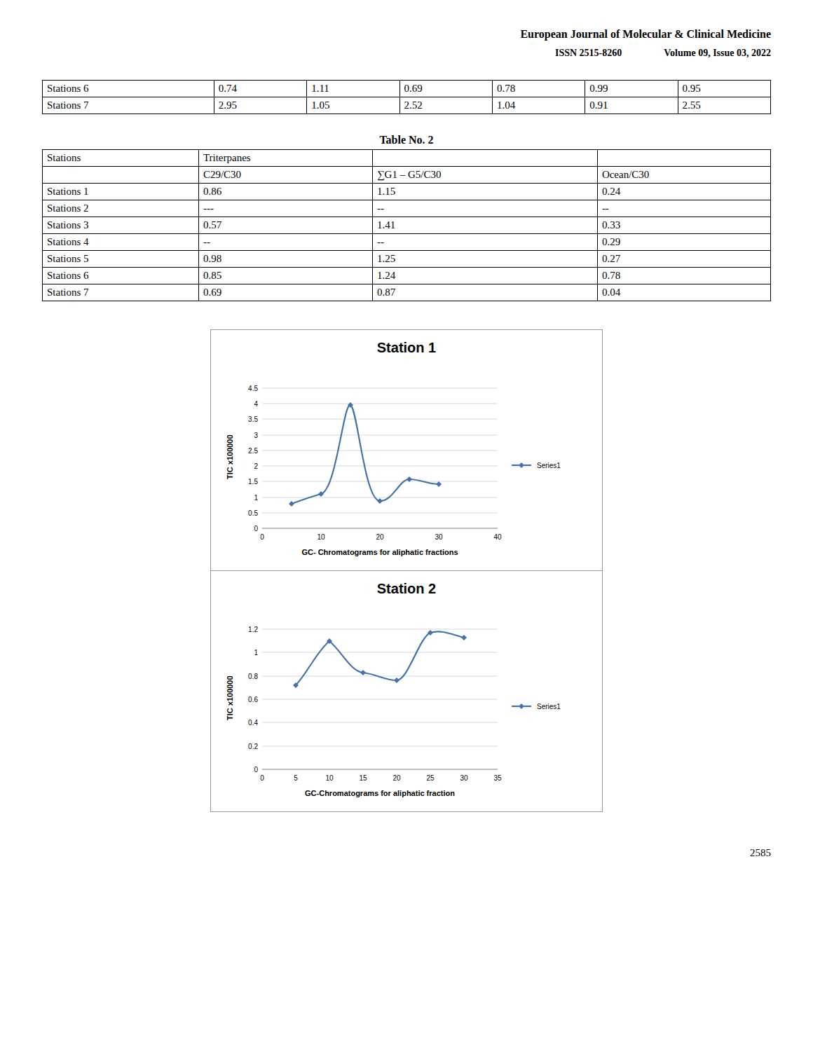European Journal of Molecular & Clinical Medicine
ISSN 2515-8260 Volume 09, Issue 03, 2022
| Stations 6 | 0.74 | 1.11 | 0.69 | 0.78 | 0.99 | 0.95 |
| Stations 7 | 2.95 | 1.05 | 2.52 | 1.04 | 0.91 | 2.55 |
Table No. 2
| Stations | Triterpanes | | |
| | C29/C30 | ∑G1 – G5/C30 | Ocean/C30 |
| Stations 1 | 0.86 | 1.15 | 0.24 |
| Stations 2 | --- | -- | -- |
| Stations 3 | 0.57 | 1.41 | 0.33 |
| Stations 4 | -- | -- | 0.29 |
| Stations 5 | 0.98 | 1.25 | 0.27 |
| Stations 6 | 0.85 | 1.24 | 0.78 |
| Stations 7 | 0.69 | 0.87 | 0.04 |
Station 1
TIC x100000 4.5 4 3.5 3 2.5 2 1.5 1 0.5 0 0 10 20 30 40 GC- Chromatograms for aliphatic fractions Series1
Station 2
TIC x100000 1.2 1 0.8 0.6 0.4 0.2 0 0 5 10 15 20 25 30 35 GC-Chromatograms for aliphatic fraction Series1
2585